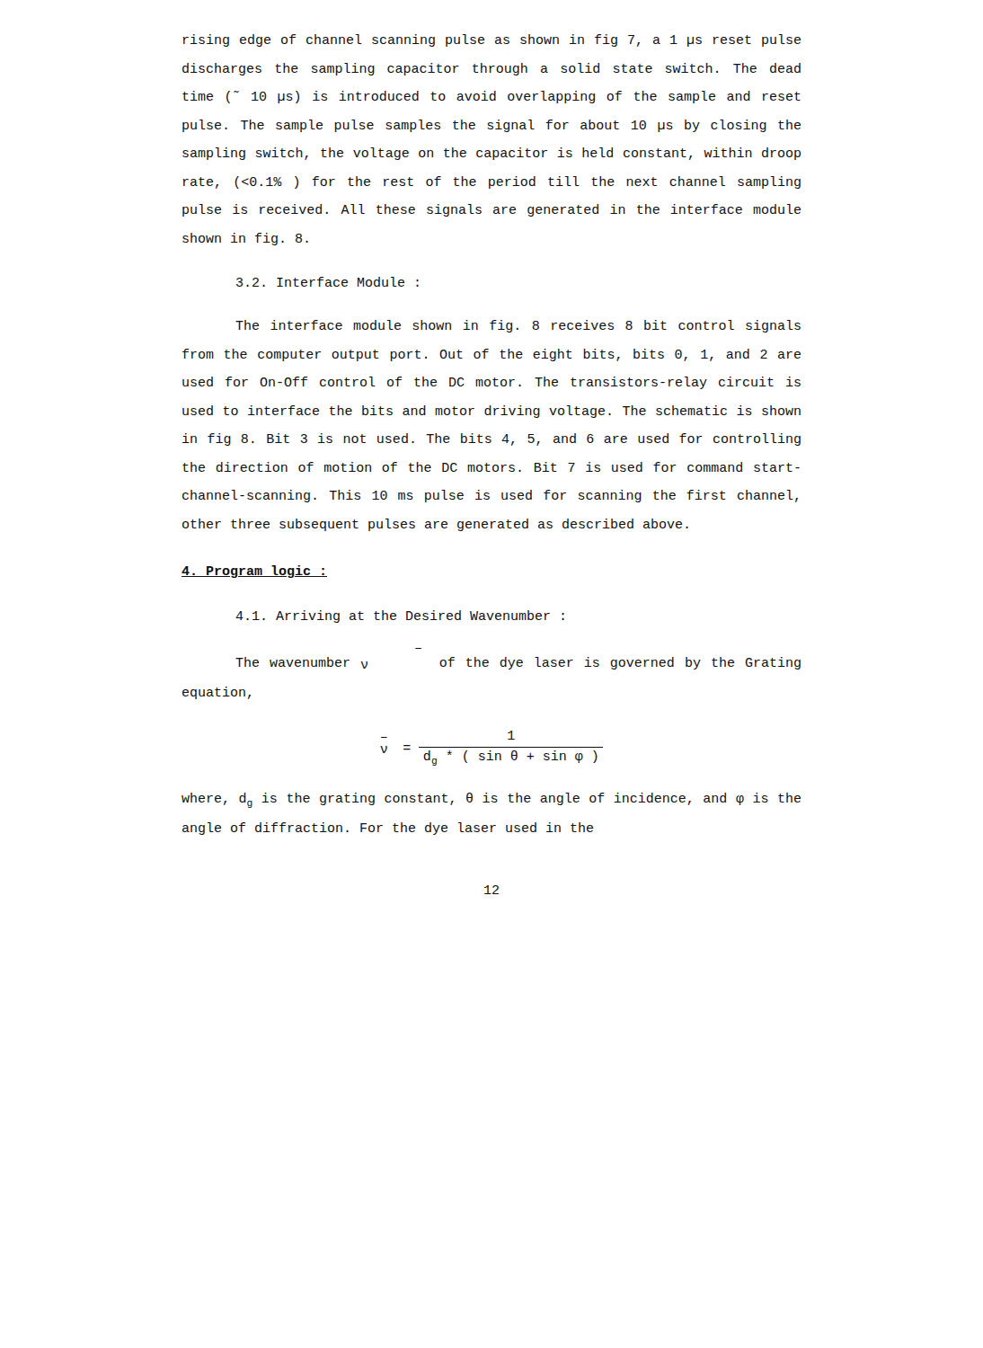rising edge of channel scanning pulse as shown in fig 7, a 1 µs reset pulse discharges the sampling capacitor through a solid state switch. The dead time (˜ 10 µs) is introduced to avoid overlapping of the sample and reset pulse. The sample pulse samples the signal for about 10 µs by closing the sampling switch, the voltage on the capacitor is held constant, within droop rate, (<0.1% ) for the rest of the period till the next channel sampling pulse is received. All these signals are generated in the interface module shown in fig. 8.
3.2. Interface Module :
The interface module shown in fig. 8 receives 8 bit control signals from the computer output port. Out of the eight bits, bits 0, 1, and 2 are used for On-Off control of the DC motor. The transistors-relay circuit is used to interface the bits and motor driving voltage. The schematic is shown in fig 8. Bit 3 is not used. The bits 4, 5, and 6 are used for controlling the direction of motion of the DC motors. Bit 7 is used for command start-channel-scanning. This 10 ms pulse is used for scanning the first channel, other three subsequent pulses are generated as described above.
4. Program logic :
4.1. Arriving at the Desired Wavenumber :
The wavenumber –ν of the dye laser is governed by the Grating equation,
–ν = 1 dg * ( sin θ + sin φ )
where, dg is the grating constant, θ is the angle of incidence, and φ is the angle of diffraction. For the dye laser used in the
12